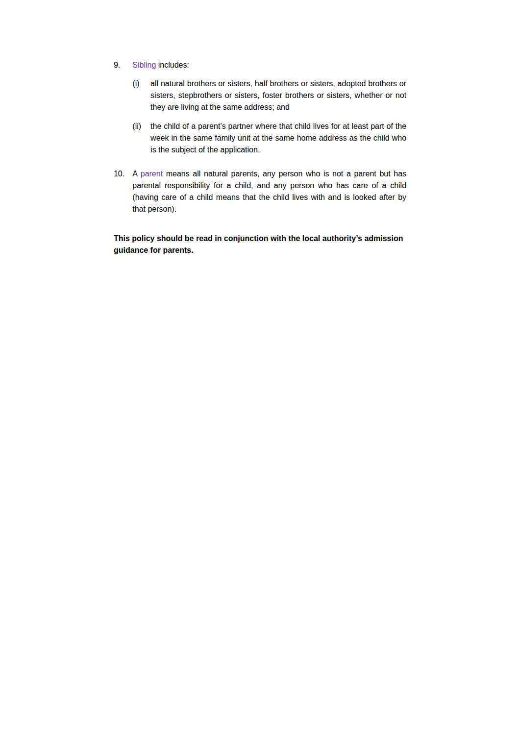9. Sibling includes:
(i) all natural brothers or sisters, half brothers or sisters, adopted brothers or sisters, stepbrothers or sisters, foster brothers or sisters, whether or not they are living at the same address; and
(ii) the child of a parent’s partner where that child lives for at least part of the week in the same family unit at the same home address as the child who is the subject of the application.
10. A parent means all natural parents, any person who is not a parent but has parental responsibility for a child, and any person who has care of a child (having care of a child means that the child lives with and is looked after by that person).
This policy should be read in conjunction with the local authority’s admission guidance for parents.